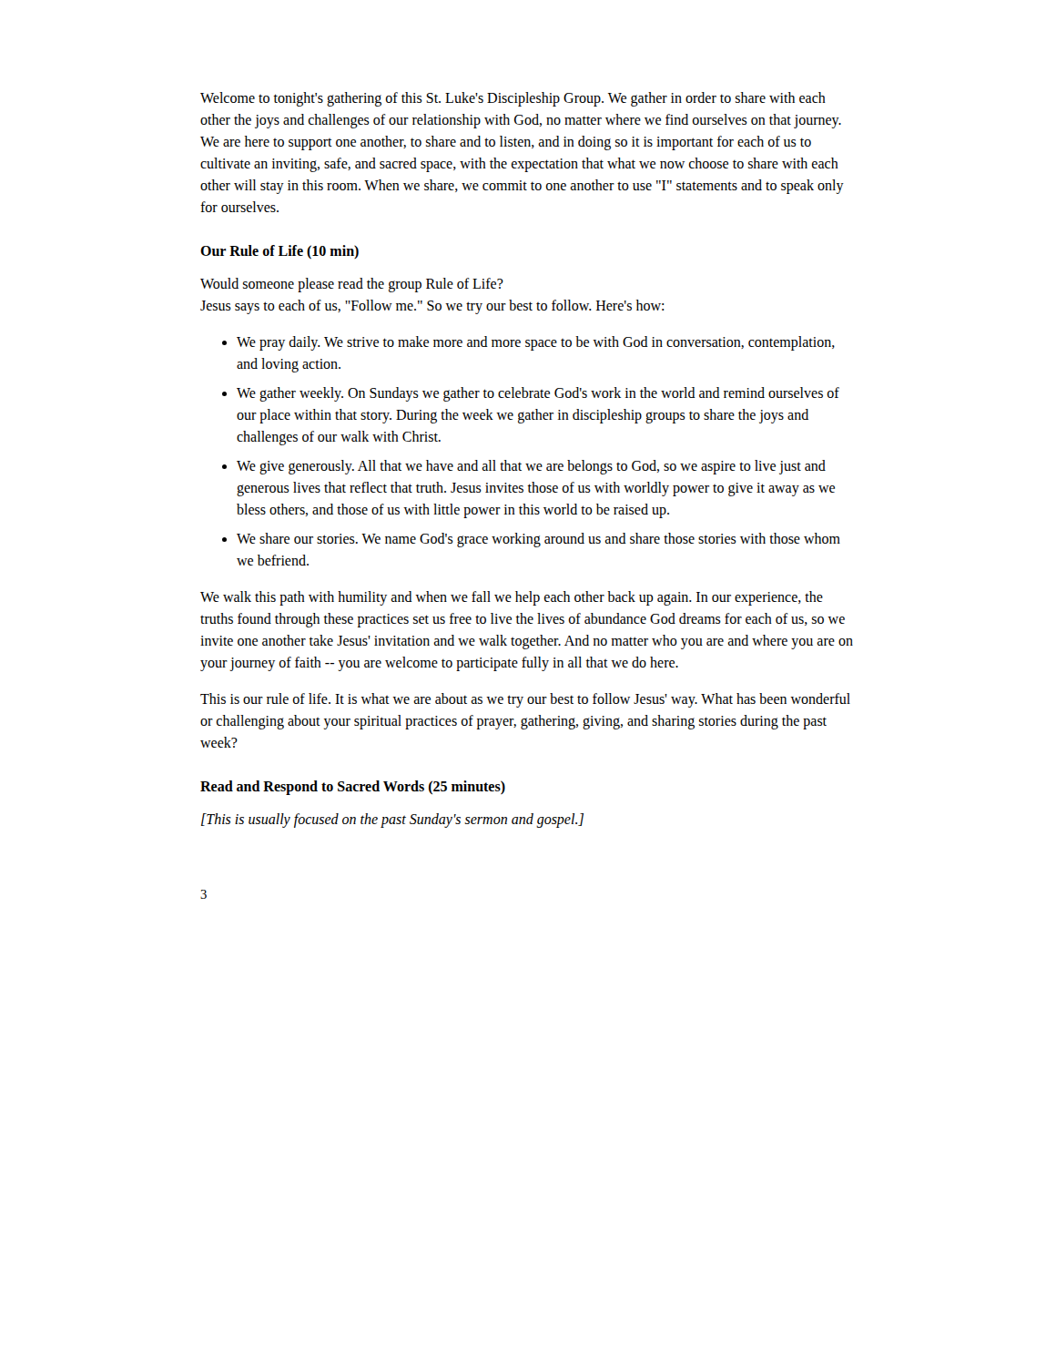Welcome to tonight's gathering of this St. Luke's Discipleship Group. We gather in order to share with each other the joys and challenges of our relationship with God, no matter where we find ourselves on that journey. We are here to support one another, to share and to listen, and in doing so it is important for each of us to cultivate an inviting, safe, and sacred space, with the expectation that what we now choose to share with each other will stay in this room. When we share, we commit to one another to use "I" statements and to speak only for ourselves.
Our Rule of Life (10 min)
Would someone please read the group Rule of Life?
Jesus says to each of us, "Follow me." So we try our best to follow. Here's how:
We pray daily. We strive to make more and more space to be with God in conversation, contemplation, and loving action.
We gather weekly. On Sundays we gather to celebrate God's work in the world and remind ourselves of our place within that story. During the week we gather in discipleship groups to share the joys and challenges of our walk with Christ.
We give generously. All that we have and all that we are belongs to God, so we aspire to live just and generous lives that reflect that truth. Jesus invites those of us with worldly power to give it away as we bless others, and those of us with little power in this world to be raised up.
We share our stories. We name God's grace working around us and share those stories with those whom we befriend.
We walk this path with humility and when we fall we help each other back up again. In our experience, the truths found through these practices set us free to live the lives of abundance God dreams for each of us, so we invite one another take Jesus' invitation and we walk together. And no matter who you are and where you are on your journey of faith -- you are welcome to participate fully in all that we do here.
This is our rule of life. It is what we are about as we try our best to follow Jesus' way. What has been wonderful or challenging about your spiritual practices of prayer, gathering, giving, and sharing stories during the past week?
Read and Respond to Sacred Words (25 minutes)
[This is usually focused on the past Sunday's sermon and gospel.]
3